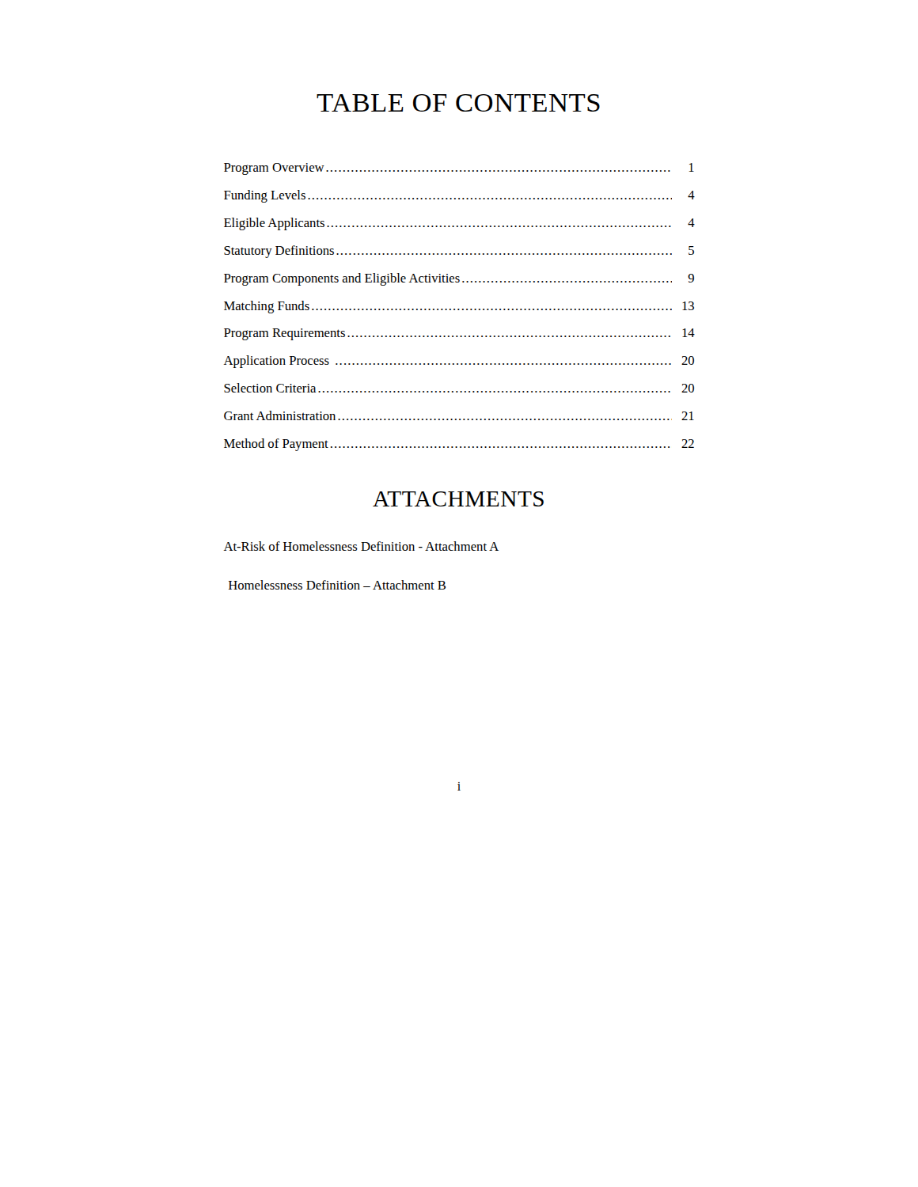TABLE OF CONTENTS
Program Overview ................................................................................................................................. 1
Funding Levels ....................................................................................................................................... 4
Eligible Applicants ................................................................................................................................ 4
Statutory Definitions ............................................................................................................................. 5
Program Components and Eligible Activities ....................................................................................... 9
Matching Funds ..................................................................................................................................... 13
Program Requirements ............................................................................................................................. 14
Application Process ..................................................................................................................... 20
Selection Criteria ......................................................................................................................... 20
Grant Administration .................................................................................................................. 21
Method of Payment .................................................................................................................... 22
ATTACHMENTS
At-Risk of Homelessness Definition - Attachment A
Homelessness Definition – Attachment B
i